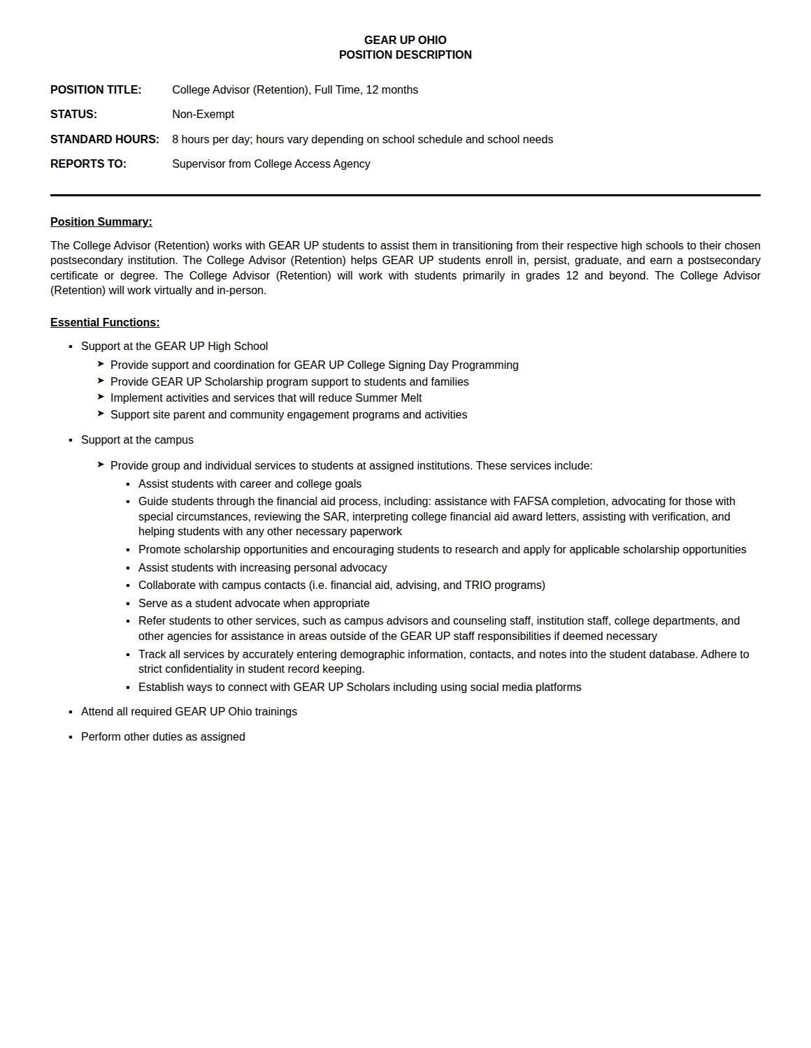GEAR UP OHIO
POSITION DESCRIPTION
| POSITION TITLE: | College Advisor (Retention), Full Time, 12 months |
| STATUS: | Non-Exempt |
| STANDARD HOURS: | 8 hours per day; hours vary depending on school schedule and school needs |
| REPORTS TO: | Supervisor from College Access Agency |
Position Summary:
The College Advisor (Retention) works with GEAR UP students to assist them in transitioning from their respective high schools to their chosen postsecondary institution. The College Advisor (Retention) helps GEAR UP students enroll in, persist, graduate, and earn a postsecondary certificate or degree. The College Advisor (Retention) will work with students primarily in grades 12 and beyond. The College Advisor (Retention) will work virtually and in-person.
Essential Functions:
Support at the GEAR UP High School
Provide support and coordination for GEAR UP College Signing Day Programming
Provide GEAR UP Scholarship program support to students and families
Implement activities and services that will reduce Summer Melt
Support site parent and community engagement programs and activities
Support at the campus
Provide group and individual services to students at assigned institutions. These services include:
Assist students with career and college goals
Guide students through the financial aid process, including: assistance with FAFSA completion, advocating for those with special circumstances, reviewing the SAR, interpreting college financial aid award letters, assisting with verification, and helping students with any other necessary paperwork
Promote scholarship opportunities and encouraging students to research and apply for applicable scholarship opportunities
Assist students with increasing personal advocacy
Collaborate with campus contacts (i.e. financial aid, advising, and TRIO programs)
Serve as a student advocate when appropriate
Refer students to other services, such as campus advisors and counseling staff, institution staff, college departments, and other agencies for assistance in areas outside of the GEAR UP staff responsibilities if deemed necessary
Track all services by accurately entering demographic information, contacts, and notes into the student database. Adhere to strict confidentiality in student record keeping.
Establish ways to connect with GEAR UP Scholars including using social media platforms
Attend all required GEAR UP Ohio trainings
Perform other duties as assigned